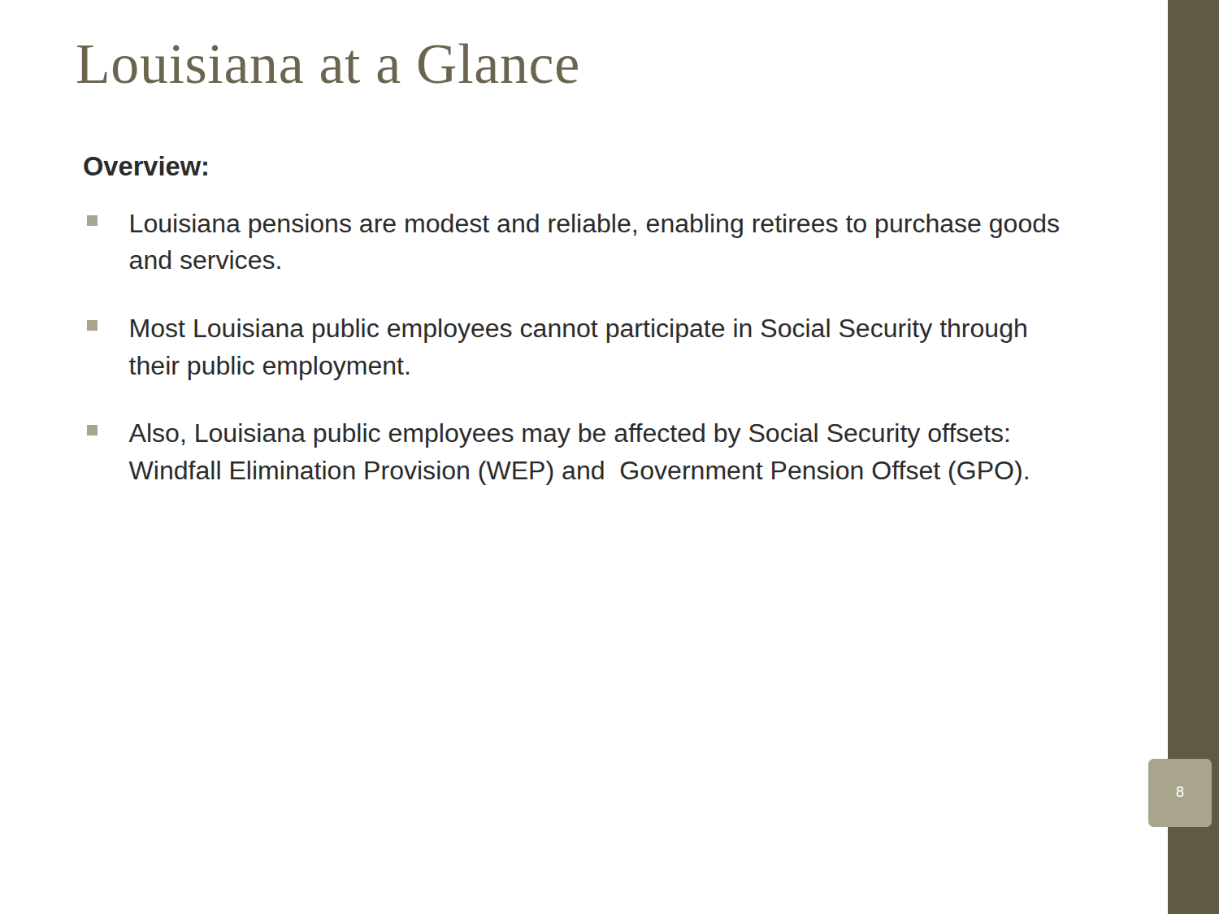Louisiana at a Glance
Overview:
Louisiana pensions are modest and reliable, enabling retirees to purchase goods and services.
Most Louisiana public employees cannot participate in Social Security through their public employment.
Also, Louisiana public employees may be affected by Social Security offsets: Windfall Elimination Provision (WEP) and Government Pension Offset (GPO).
8